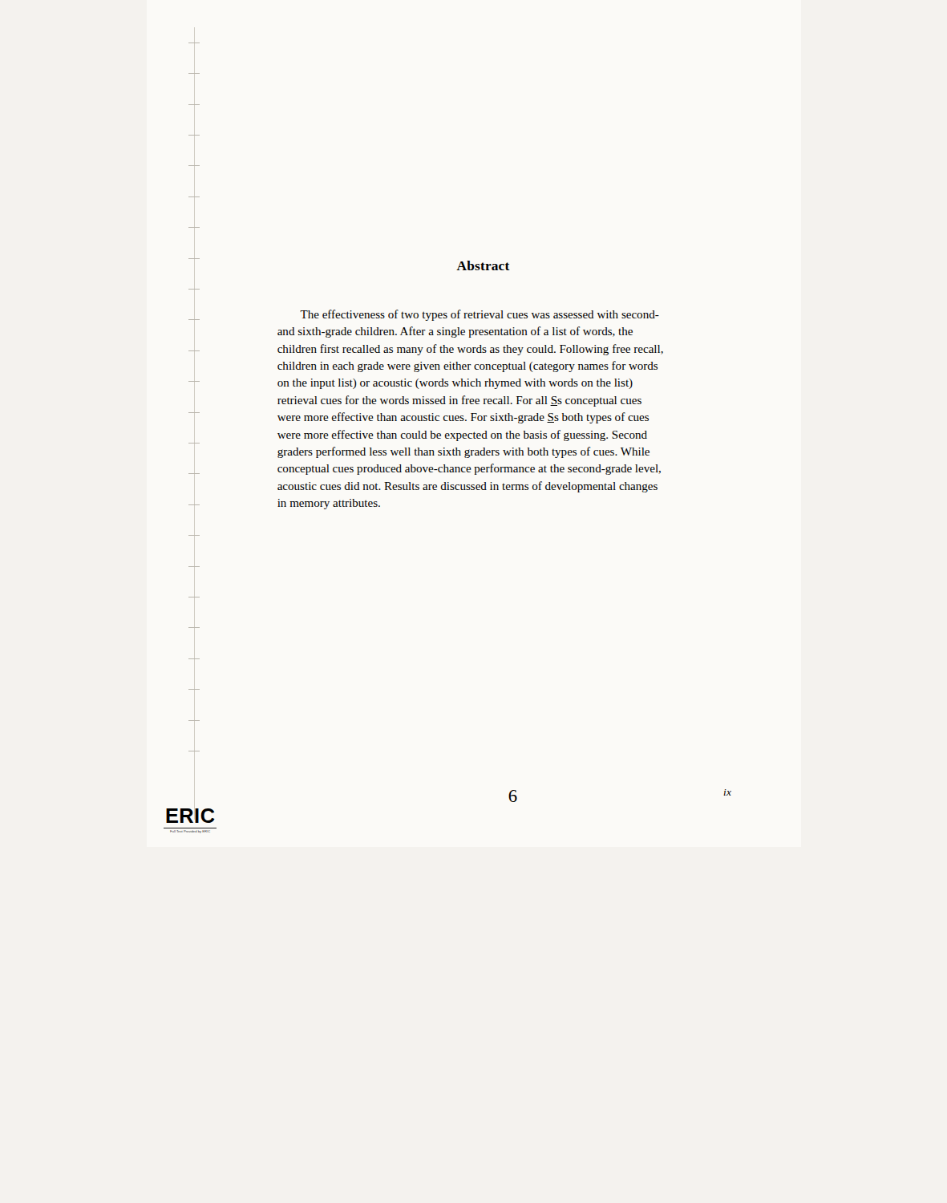Abstract
The effectiveness of two types of retrieval cues was assessed with second- and sixth-grade children. After a single presentation of a list of words, the children first recalled as many of the words as they could. Following free recall, children in each grade were given either conceptual (category names for words on the input list) or acoustic (words which rhymed with words on the list) retrieval cues for the words missed in free recall. For all Ss conceptual cues were more effective than acoustic cues. For sixth-grade Ss both types of cues were more effective than could be expected on the basis of guessing. Second graders performed less well than sixth graders with both types of cues. While conceptual cues produced above-chance performance at the second-grade level, acoustic cues did not. Results are discussed in terms of developmental changes in memory attributes.
6 ix
ERIC Full Text Provided by ERIC